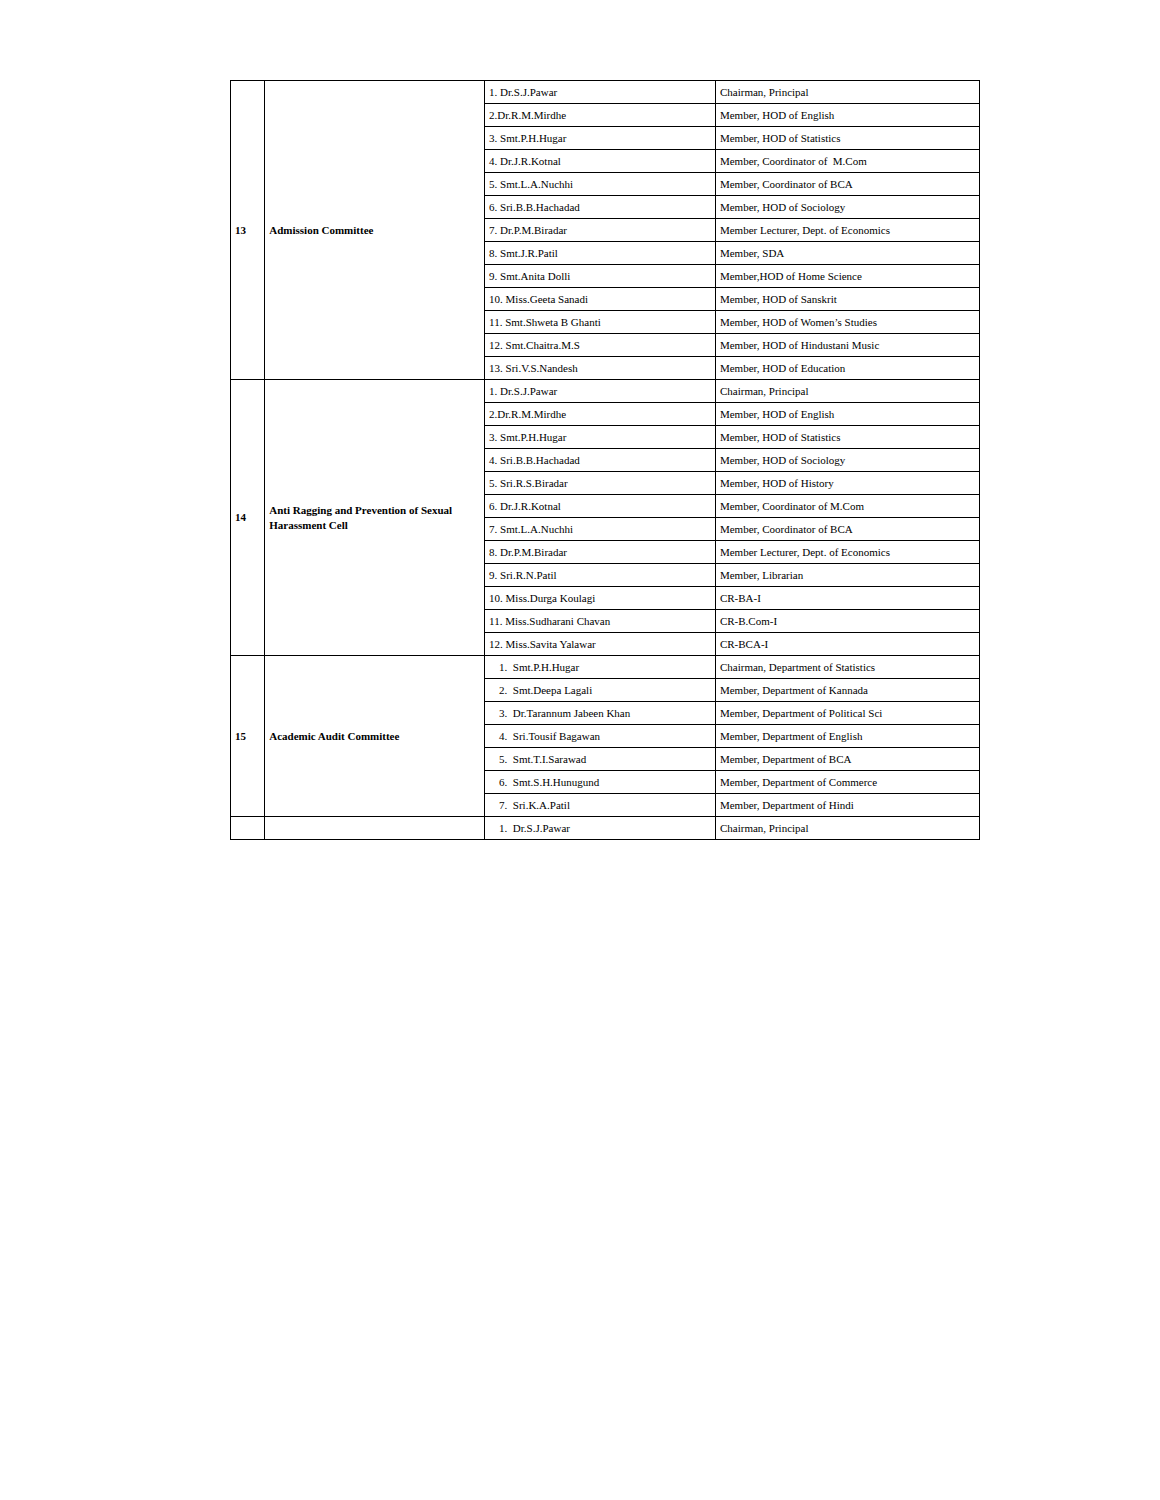| 13 | Admission Committee | 1. Dr.S.J.Pawar | Chairman, Principal |
| 2.Dr.R.M.Mirdhe | Member, HOD of English |
| 3. Smt.P.H.Hugar | Member, HOD of Statistics |
| 4. Dr.J.R.Kotnal | Member, Coordinator of M.Com |
| 5. Smt.L.A.Nuchhi | Member, Coordinator of BCA |
| 6. Sri.B.B.Hachadad | Member, HOD of Sociology |
| 7. Dr.P.M.Biradar | Member Lecturer, Dept. of Economics |
| 8. Smt.J.R.Patil | Member, SDA |
| 9. Smt.Anita Dolli | Member,HOD of Home Science |
| 10. Miss.Geeta Sanadi | Member, HOD of Sanskrit |
| 11. Smt.Shweta B Ghanti | Member, HOD of Women’s Studies |
| 12. Smt.Chaitra.M.S | Member, HOD of Hindustani Music |
| 13. Sri.V.S.Nandesh | Member, HOD of Education |
| 14 | Anti Ragging and Prevention of Sexual Harassment Cell | 1. Dr.S.J.Pawar | Chairman, Principal |
| 2.Dr.R.M.Mirdhe | Member, HOD of English |
| 3. Smt.P.H.Hugar | Member, HOD of Statistics |
| 4. Sri.B.B.Hachadad | Member, HOD of Sociology |
| 5. Sri.R.S.Biradar | Member, HOD of History |
| 6. Dr.J.R.Kotnal | Member, Coordinator of M.Com |
| 7. Smt.L.A.Nuchhi | Member, Coordinator of BCA |
| 8. Dr.P.M.Biradar | Member Lecturer, Dept. of Economics |
| 9. Sri.R.N.Patil | Member, Librarian |
| 10. Miss.Durga Koulagi | CR-BA-I |
| 11. Miss.Sudharani Chavan | CR-B.Com-I |
| 12. Miss.Savita Yalawar | CR-BCA-I |
| 15 | Academic Audit Committee | 1. Smt.P.H.Hugar | Chairman, Department of Statistics |
| 2. Smt.Deepa Lagali | Member, Department of Kannada |
| 3. Dr.Tarannum Jabeen Khan | Member, Department of Political Sci |
| 4. Sri.Tousif Bagawan | Member, Department of English |
| 5. Smt.T.I.Sarawad | Member, Department of BCA |
| 6. Smt.S.H.Hunugund | Member, Department of Commerce |
| 7. Sri.K.A.Patil | Member, Department of Hindi |
| | | 1. Dr.S.J.Pawar | Chairman, Principal |